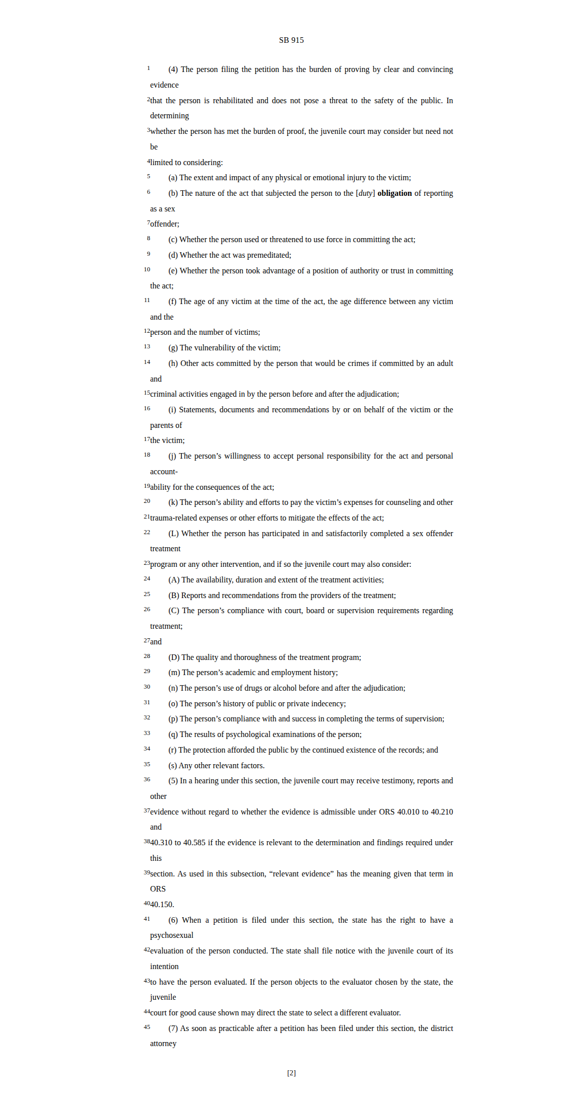SB 915
| 1 | (4) The person filing the petition has the burden of proving by clear and convincing evidence |
| 2 | that the person is rehabilitated and does not pose a threat to the safety of the public. In determining |
| 3 | whether the person has met the burden of proof, the juvenile court may consider but need not be |
| 4 | limited to considering: |
| 5 | (a) The extent and impact of any physical or emotional injury to the victim; |
| 6 | (b) The nature of the act that subjected the person to the [ duty ] obligation of reporting as a sex |
| 7 | offender; |
| 8 | (c) Whether the person used or threatened to use force in committing the act; |
| 9 | (d) Whether the act was premeditated; |
| 10 | (e) Whether the person took advantage of a position of authority or trust in committing the act; |
| 11 | (f) The age of any victim at the time of the act, the age difference between any victim and the |
| 12 | person and the number of victims; |
| 13 | (g) The vulnerability of the victim; |
| 14 | (h) Other acts committed by the person that would be crimes if committed by an adult and |
| 15 | criminal activities engaged in by the person before and after the adjudication; |
| 16 | (i) Statements, documents and recommendations by or on behalf of the victim or the parents of |
| 17 | the victim; |
| 18 | (j) The person’s willingness to accept personal responsibility for the act and personal account- |
| 19 | ability for the consequences of the act; |
| 20 | (k) The person’s ability and efforts to pay the victim’s expenses for counseling and other |
| 21 | trauma-related expenses or other efforts to mitigate the effects of the act; |
| 22 | (L) Whether the person has participated in and satisfactorily completed a sex offender treatment |
| 23 | program or any other intervention, and if so the juvenile court may also consider: |
| 24 | (A) The availability, duration and extent of the treatment activities; |
| 25 | (B) Reports and recommendations from the providers of the treatment; |
| 26 | (C) The person’s compliance with court, board or supervision requirements regarding treatment; |
| 27 | and |
| 28 | (D) The quality and thoroughness of the treatment program; |
| 29 | (m) The person’s academic and employment history; |
| 30 | (n) The person’s use of drugs or alcohol before and after the adjudication; |
| 31 | (o) The person’s history of public or private indecency; |
| 32 | (p) The person’s compliance with and success in completing the terms of supervision; |
| 33 | (q) The results of psychological examinations of the person; |
| 34 | (r) The protection afforded the public by the continued existence of the records; and |
| 35 | (s) Any other relevant factors. |
| 36 | (5) In a hearing under this section, the juvenile court may receive testimony, reports and other |
| 37 | evidence without regard to whether the evidence is admissible under ORS 40.010 to 40.210 and |
| 38 | 40.310 to 40.585 if the evidence is relevant to the determination and findings required under this |
| 39 | section. As used in this subsection, “relevant evidence” has the meaning given that term in ORS |
| 40 | 40.150. |
| 41 | (6) When a petition is filed under this section, the state has the right to have a psychosexual |
| 42 | evaluation of the person conducted. The state shall file notice with the juvenile court of its intention |
| 43 | to have the person evaluated. If the person objects to the evaluator chosen by the state, the juvenile |
| 44 | court for good cause shown may direct the state to select a different evaluator. |
| 45 | (7) As soon as practicable after a petition has been filed under this section, the district attorney |
[2]